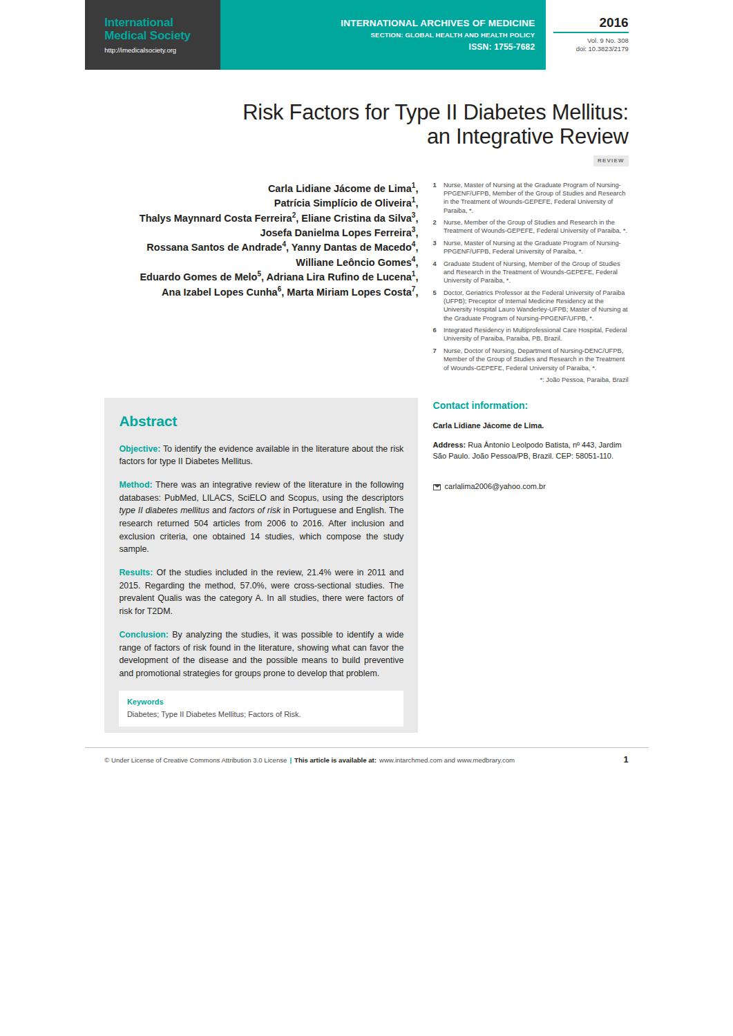International
Medical Society
http://imedicalsociety.org
International Archives of Medicine
Section: Global Health and Health Policy
ISSN: 1755-7682
2016
Vol. 9 No. 308
doi: 10.3823/2179
Risk Factors for Type II Diabetes Mellitus:
an Integrative Review
Review
Carla Lidiane Jácome de Lima1,
Patrícia Simplício de Oliveira1,
Thalys Maynnard Costa Ferreira2, Eliane Cristina da Silva3,
Josefa Danielma Lopes Ferreira3,
Rossana Santos de Andrade4, Yanny Dantas de Macedo4,
Williane Leôncio Gomes4,
Eduardo Gomes de Melo5, Adriana Lira Rufino de Lucena1,
Ana Izabel Lopes Cunha6, Marta Miriam Lopes Costa7,
Nurse, Master of Nursing at the Graduate Program of Nursing-PPGENF/UFPB, Member of the Group of Studies and Research in the Treatment of Wounds-GEPEFE, Federal University of Paraiba, *.
Nurse, Member of the Group of Studies and Research in the Treatment of Wounds-GEPEFE, Federal University of Paraiba, *.
Nurse, Master of Nursing at the Graduate Program of Nursing-PPGENF/UFPB, Federal University of Paraiba, *.
Graduate Student of Nursing, Member of the Group of Studies and Research in the Treatment of Wounds-GEPEFE, Federal University of Paraiba, *.
Doctor, Geriatrics Professor at the Federal University of Paraiba (UFPB); Preceptor of Internal Medicine Residency at the University Hospital Lauro Wanderley-UFPB; Master of Nursing at the Graduate Program of Nursing-PPGENF/UFPB, *.
Integrated Residency in Multiprofessional Care Hospital, Federal University of Paraiba, Paraiba, PB, Brazil.
Nurse, Doctor of Nursing, Department of Nursing-DENC/UFPB, Member of the Group of Studies and Research in the Treatment of Wounds-GEPEFE, Federal University of Paraiba, *.
*: João Pessoa, Paraiba, Brazil
Abstract
Objective: To identify the evidence available in the literature about the risk factors for type II Diabetes Mellitus.
Method: There was an integrative review of the literature in the following databases: PubMed, LILACS, SciELO and Scopus, using the descriptors type II diabetes mellitus and factors of risk in Portuguese and English. The research returned 504 articles from 2006 to 2016. After inclusion and exclusion criteria, one obtained 14 studies, which compose the study sample.
Results: Of the studies included in the review, 21.4% were in 2011 and 2015. Regarding the method, 57.0%, were cross-sectional studies. The prevalent Qualis was the category A. In all studies, there were factors of risk for T2DM.
Conclusion: By analyzing the studies, it was possible to identify a wide range of factors of risk found in the literature, showing what can favor the development of the disease and the possible means to build preventive and promotional strategies for groups prone to develop that problem.
Keywords
Diabetes; Type II Diabetes Mellitus; Factors of Risk.
Contact information:
Carla Lidiane Jácome de Lima.
Address: Rua Ântonio Leolpodo Batista, nº 443, Jardim São Paulo. João Pessoa/PB, Brazil. CEP: 58051-110.
carlalima2006@yahoo.com.br
© Under License of Creative Commons Attribution 3.0 License | This article is available at: www.intarchmed.com and www.medbrary.com 1